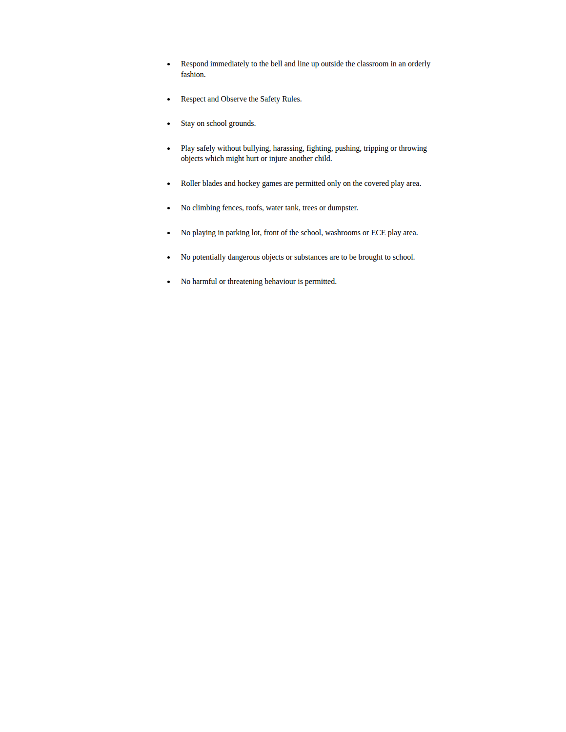Respond immediately to the bell and line up outside the classroom in an orderly fashion.
Respect and Observe the Safety Rules.
Stay on school grounds.
Play safely without bullying, harassing, fighting, pushing, tripping or throwing objects which might hurt or injure another child.
Roller blades and hockey games are permitted only on the covered play area.
No climbing fences, roofs, water tank, trees or dumpster.
No playing in parking lot, front of the school, washrooms or ECE play area.
No potentially dangerous objects or substances are to be brought to school.
No harmful or threatening behaviour is permitted.